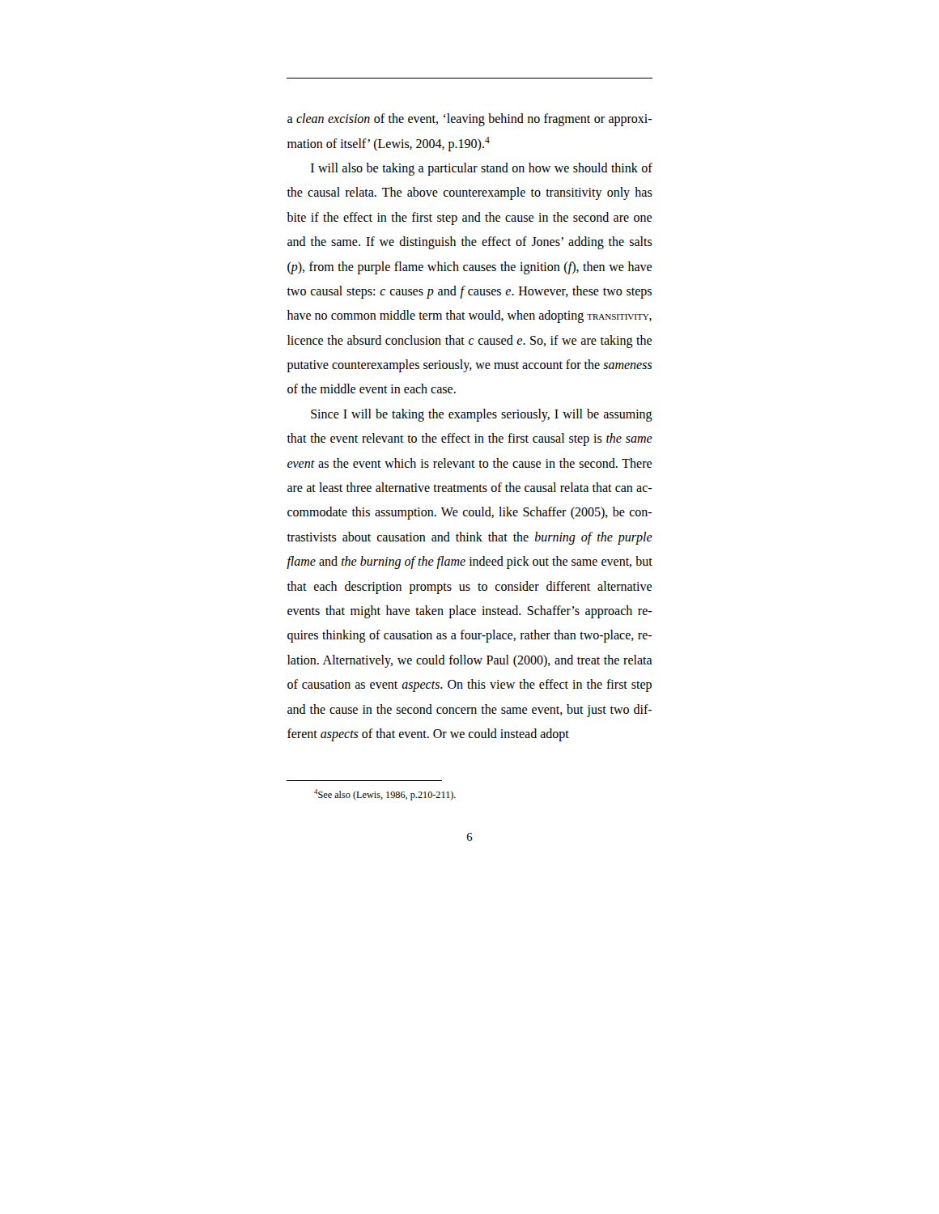a clean excision of the event, ‘leaving behind no fragment or approximation of itself’ (Lewis, 2004, p.190).4
I will also be taking a particular stand on how we should think of the causal relata. The above counterexample to transitivity only has bite if the effect in the first step and the cause in the second are one and the same. If we distinguish the effect of Jones’ adding the salts (p), from the purple flame which causes the ignition (f), then we have two causal steps: c causes p and f causes e. However, these two steps have no common middle term that would, when adopting transitivity, licence the absurd conclusion that c caused e. So, if we are taking the putative counterexamples seriously, we must account for the sameness of the middle event in each case.
Since I will be taking the examples seriously, I will be assuming that the event relevant to the effect in the first causal step is the same event as the event which is relevant to the cause in the second. There are at least three alternative treatments of the causal relata that can accommodate this assumption. We could, like Schaffer (2005), be contrastivists about causation and think that the burning of the purple flame and the burning of the flame indeed pick out the same event, but that each description prompts us to consider different alternative events that might have taken place instead. Schaffer’s approach requires thinking of causation as a four-place, rather than two-place, relation. Alternatively, we could follow Paul (2000), and treat the relata of causation as event aspects. On this view the effect in the first step and the cause in the second concern the same event, but just two different aspects of that event. Or we could instead adopt
4See also (Lewis, 1986, p.210-211).
6